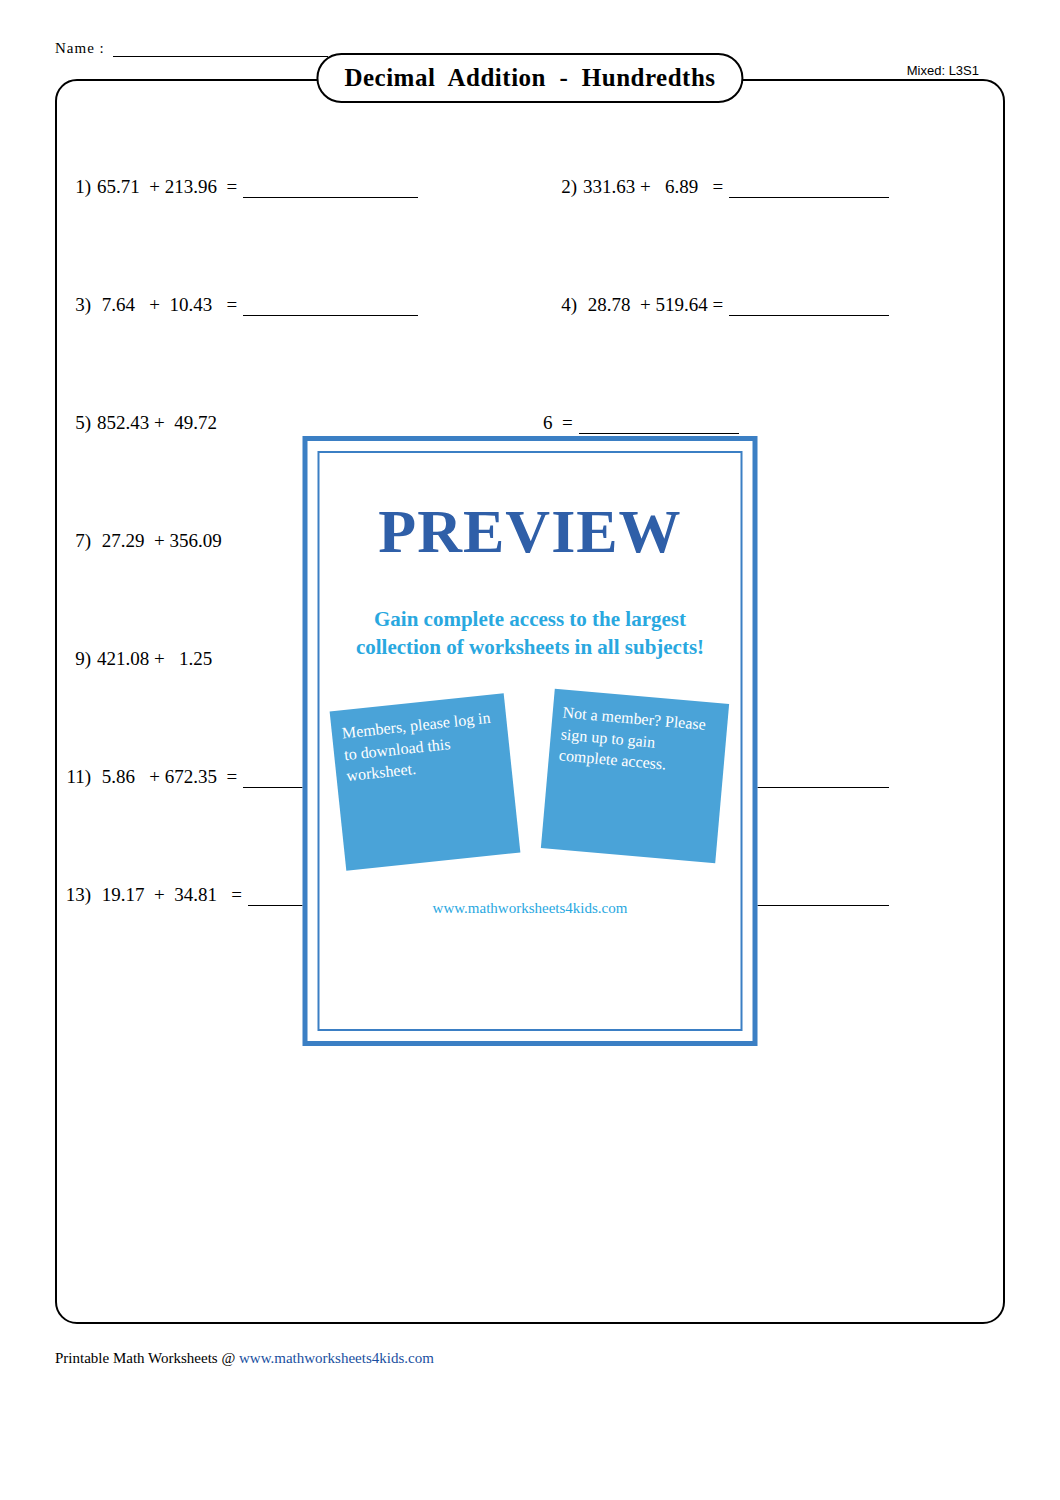Name :
Decimal Addition - Hundredths
Mixed: L3S1
| 1) 65.71 + 213.96 = | 2) 331.63 + 6.89 = |
| 3) 7.64 + 10.43 = | 4) 28.78 + 519.64 = |
| 5) 852.43 + 49.72 | 6 = |
| 7) 27.29 + 356.09 | 57 = |
| 9) 421.08 + 1.25 | 85 = |
| 11) 5.86 + 672.35 = | 12) 36.48 + 7.57 = |
| 13) 19.17 + 34.81 = | 14) 894.36 + 126.73 = |
PREVIEW
Gain complete access to the largest collection of worksheets in all subjects!
Members, please log in to download this worksheet.
Not a member? Please sign up to gain complete access.
www.mathworksheets4kids.com
Printable Math Worksheets @ www.mathworksheets4kids.com